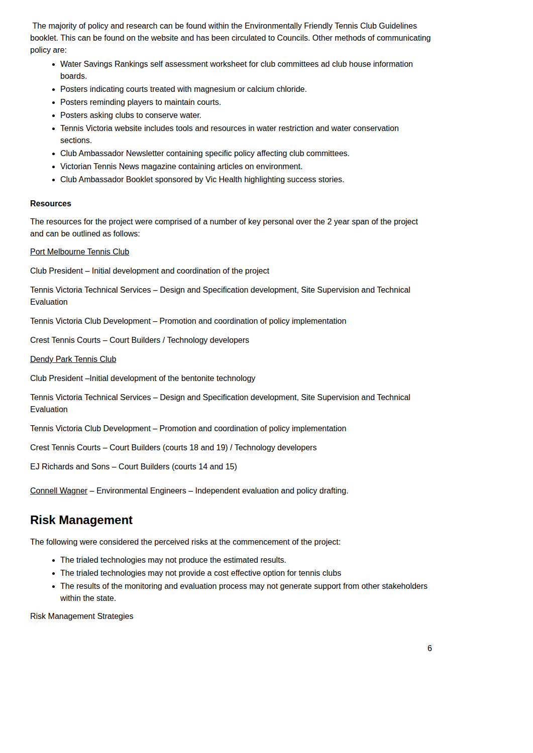The majority of policy and research can be found within the Environmentally Friendly Tennis Club Guidelines booklet. This can be found on the website and has been circulated to Councils. Other methods of communicating policy are:
Water Savings Rankings self assessment worksheet for club committees ad club house information boards.
Posters indicating courts treated with magnesium or calcium chloride.
Posters reminding players to maintain courts.
Posters asking clubs to conserve water.
Tennis Victoria website includes tools and resources in water restriction and water conservation sections.
Club Ambassador Newsletter containing specific policy affecting club committees.
Victorian Tennis News magazine containing articles on environment.
Club Ambassador Booklet sponsored by Vic Health highlighting success stories.
Resources
The resources for the project were comprised of a number of key personal over the 2 year span of the project and can be outlined as follows:
Port Melbourne Tennis Club
Club President – Initial development and coordination of the project
Tennis Victoria Technical Services – Design and Specification development, Site Supervision and Technical Evaluation
Tennis Victoria Club Development – Promotion and coordination of policy implementation
Crest Tennis Courts – Court Builders / Technology developers
Dendy Park Tennis Club
Club President –Initial development of the bentonite technology
Tennis Victoria Technical Services – Design and Specification development, Site Supervision and Technical Evaluation
Tennis Victoria Club Development – Promotion and coordination of policy implementation
Crest Tennis Courts – Court Builders (courts 18 and 19) / Technology developers
EJ Richards and Sons – Court Builders (courts 14 and 15)
Connell Wagner – Environmental Engineers – Independent evaluation and policy drafting.
Risk Management
The following were considered the perceived risks at the commencement of the project:
The trialed technologies may not produce the estimated results.
The trialed technologies may not provide a cost effective option for tennis clubs
The results of the monitoring and evaluation process may not generate support from other stakeholders within the state.
Risk Management Strategies
6